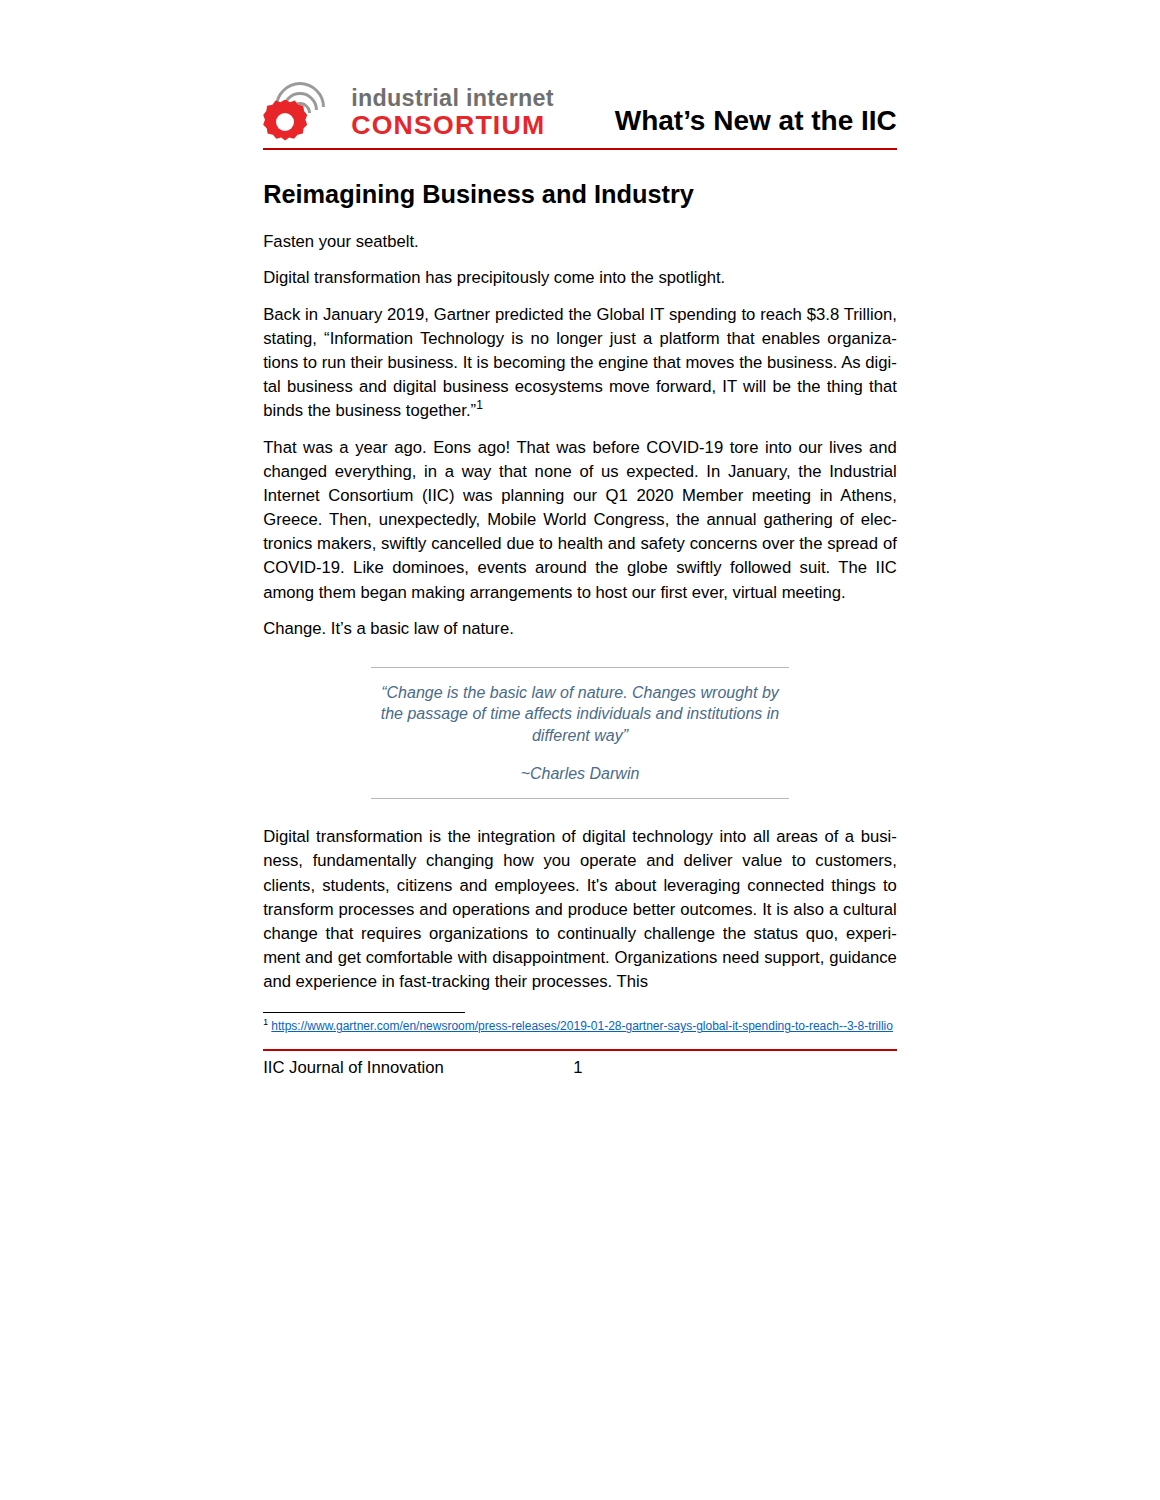industrial internet
CONSORTIUM
What’s New at the IIC
Reimagining Business and Industry
Fasten your seatbelt.
Digital transformation has precipitously come into the spotlight.
Back in January 2019, Gartner predicted the Global IT spending to reach $3.8 Trillion, stating, “Information Technology is no longer just a platform that enables organizations to run their business. It is becoming the engine that moves the business. As digital business and digital business ecosystems move forward, IT will be the thing that binds the business together.”1
That was a year ago. Eons ago! That was before COVID-19 tore into our lives and changed everything, in a way that none of us expected. In January, the Industrial Internet Consortium (IIC) was planning our Q1 2020 Member meeting in Athens, Greece. Then, unexpectedly, Mobile World Congress, the annual gathering of electronics makers, swiftly cancelled due to health and safety concerns over the spread of COVID-19. Like dominoes, events around the globe swiftly followed suit. The IIC among them began making arrangements to host our first ever, virtual meeting.
Change. It’s a basic law of nature.
“Change is the basic law of nature. Changes wrought by the passage of time affects individuals and institutions in different way”
~Charles Darwin
Digital transformation is the integration of digital technology into all areas of a business, fundamentally changing how you operate and deliver value to customers, clients, students, citizens and employees. It's about leveraging connected things to transform processes and operations and produce better outcomes. It is also a cultural change that requires organizations to continually challenge the status quo, experiment and get comfortable with disappointment. Organizations need support, guidance and experience in fast-tracking their processes. This
1 https://www.gartner.com/en/newsroom/press-releases/2019-01-28-gartner-says-global-it-spending-to-reach--3-8-trillio
IIC Journal of Innovation 1